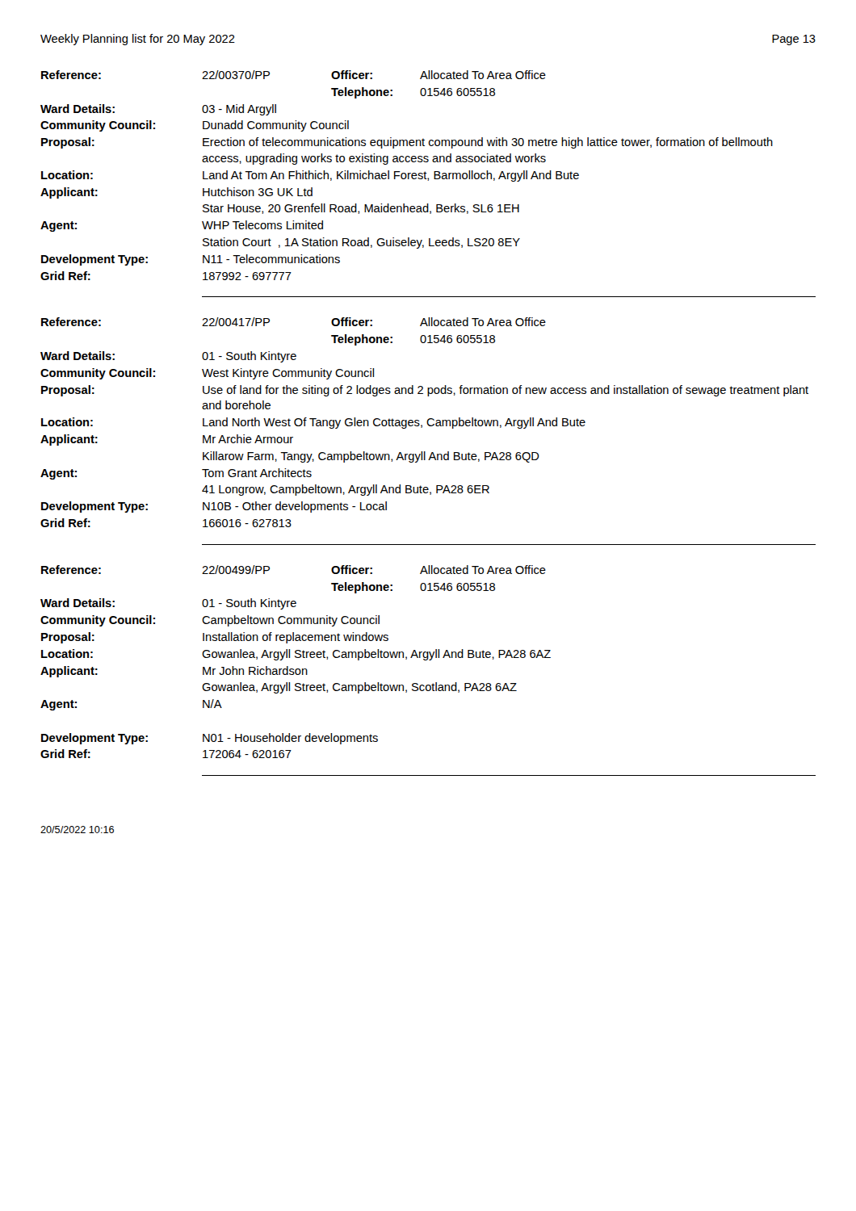Weekly Planning list for 20 May 2022
Page 13
| Reference: | 22/00370/PP | Officer: | Allocated To Area Office |
| | | Telephone: | 01546 605518 |
| Ward Details: | 03 - Mid Argyll |
| Community Council: | Dunadd Community Council |
| Proposal: | Erection of telecommunications equipment compound with 30 metre high lattice tower, formation of bellmouth access, upgrading works to existing access and associated works |
| Location: | Land At Tom An Fhithich, Kilmichael Forest, Barmolloch, Argyll And Bute |
| Applicant: | Hutchison 3G UK Ltd |
| | Star House, 20 Grenfell Road, Maidenhead, Berks, SL6 1EH |
| Agent: | WHP Telecoms Limited |
| | Station Court , 1A Station Road, Guiseley, Leeds, LS20 8EY |
| Development Type: | N11 - Telecommunications |
| Grid Ref: | 187992 - 697777 |
| Reference: | 22/00417/PP | Officer: | Allocated To Area Office |
| | | Telephone: | 01546 605518 |
| Ward Details: | 01 - South Kintyre |
| Community Council: | West Kintyre Community Council |
| Proposal: | Use of land for the siting of 2 lodges and 2 pods, formation of new access and installation of sewage treatment plant and borehole |
| Location: | Land North West Of Tangy Glen Cottages, Campbeltown, Argyll And Bute |
| Applicant: | Mr Archie Armour |
| | Killarow Farm, Tangy, Campbeltown, Argyll And Bute, PA28 6QD |
| Agent: | Tom Grant Architects |
| | 41 Longrow, Campbeltown, Argyll And Bute, PA28 6ER |
| Development Type: | N10B - Other developments - Local |
| Grid Ref: | 166016 - 627813 |
| Reference: | 22/00499/PP | Officer: | Allocated To Area Office |
| | | Telephone: | 01546 605518 |
| Ward Details: | 01 - South Kintyre |
| Community Council: | Campbeltown Community Council |
| Proposal: | Installation of replacement windows |
| Location: | Gowanlea, Argyll Street, Campbeltown, Argyll And Bute, PA28 6AZ |
| Applicant: | Mr John Richardson |
| | Gowanlea, Argyll Street, Campbeltown, Scotland, PA28 6AZ |
| Agent: | N/A |
| Development Type: | N01 - Householder developments |
| Grid Ref: | 172064 - 620167 |
20/5/2022 10:16